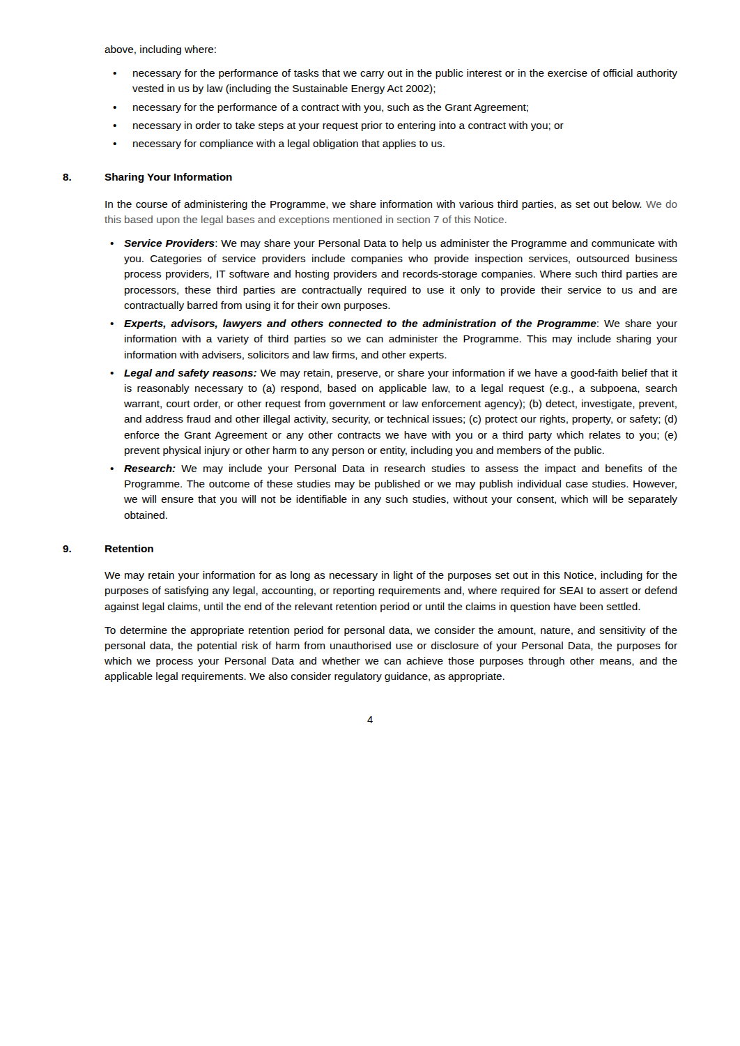above, including where:
necessary for the performance of tasks that we carry out in the public interest or in the exercise of official authority vested in us by law (including the Sustainable Energy Act 2002);
necessary for the performance of a contract with you, such as the Grant Agreement;
necessary in order to take steps at your request prior to entering into a contract with you; or
necessary for compliance with a legal obligation that applies to us.
8. Sharing Your Information
In the course of administering the Programme, we share information with various third parties, as set out below. We do this based upon the legal bases and exceptions mentioned in section 7 of this Notice.
Service Providers: We may share your Personal Data to help us administer the Programme and communicate with you. Categories of service providers include companies who provide inspection services, outsourced business process providers, IT software and hosting providers and records-storage companies. Where such third parties are processors, these third parties are contractually required to use it only to provide their service to us and are contractually barred from using it for their own purposes.
Experts, advisors, lawyers and others connected to the administration of the Programme: We share your information with a variety of third parties so we can administer the Programme. This may include sharing your information with advisers, solicitors and law firms, and other experts.
Legal and safety reasons: We may retain, preserve, or share your information if we have a good-faith belief that it is reasonably necessary to (a) respond, based on applicable law, to a legal request (e.g., a subpoena, search warrant, court order, or other request from government or law enforcement agency); (b) detect, investigate, prevent, and address fraud and other illegal activity, security, or technical issues; (c) protect our rights, property, or safety; (d) enforce the Grant Agreement or any other contracts we have with you or a third party which relates to you; (e) prevent physical injury or other harm to any person or entity, including you and members of the public.
Research: We may include your Personal Data in research studies to assess the impact and benefits of the Programme. The outcome of these studies may be published or we may publish individual case studies. However, we will ensure that you will not be identifiable in any such studies, without your consent, which will be separately obtained.
9. Retention
We may retain your information for as long as necessary in light of the purposes set out in this Notice, including for the purposes of satisfying any legal, accounting, or reporting requirements and, where required for SEAI to assert or defend against legal claims, until the end of the relevant retention period or until the claims in question have been settled.
To determine the appropriate retention period for personal data, we consider the amount, nature, and sensitivity of the personal data, the potential risk of harm from unauthorised use or disclosure of your Personal Data, the purposes for which we process your Personal Data and whether we can achieve those purposes through other means, and the applicable legal requirements. We also consider regulatory guidance, as appropriate.
4